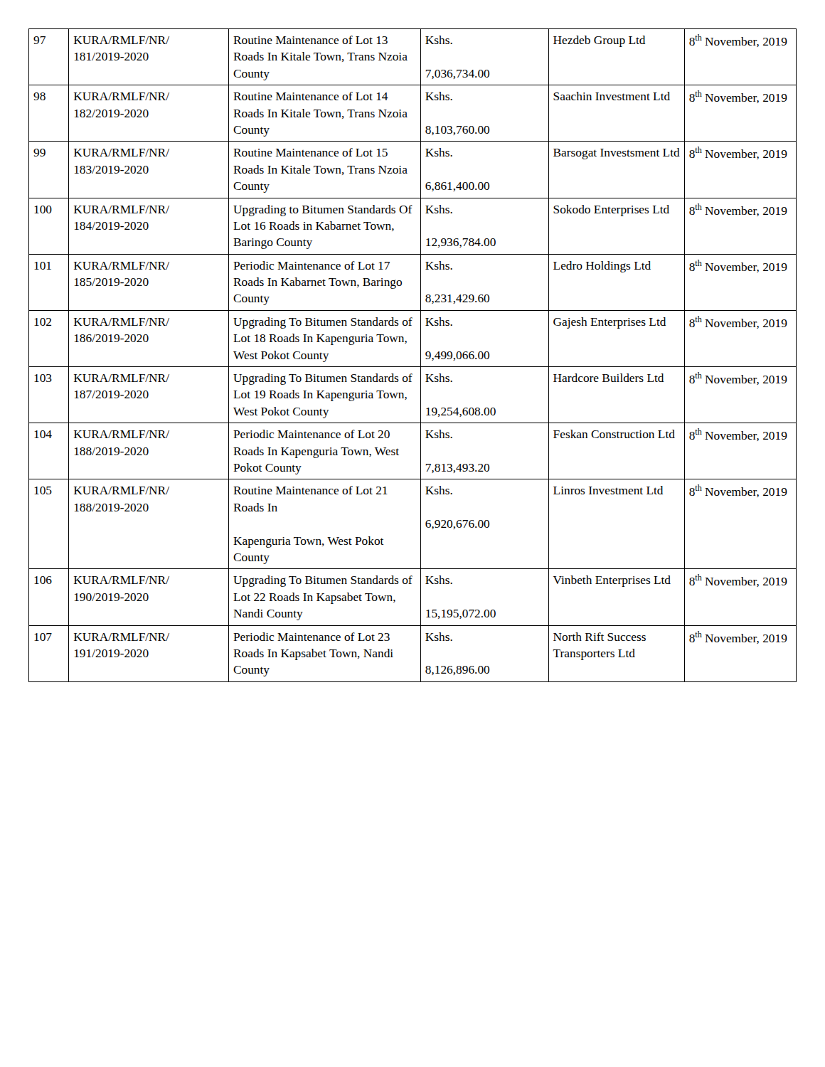| 97 | KURA/RMLF/NR/ 181/2019-2020 | Routine Maintenance of Lot 13 Roads In Kitale Town, Trans Nzoia County | Kshs. 7,036,734.00 | Hezdeb Group Ltd | 8 th November, 2019 |
| 98 | KURA/RMLF/NR/ 182/2019-2020 | Routine Maintenance of Lot 14 Roads In Kitale Town, Trans Nzoia County | Kshs. 8,103,760.00 | Saachin Investment Ltd | 8 th November, 2019 |
| 99 | KURA/RMLF/NR/ 183/2019-2020 | Routine Maintenance of Lot 15 Roads In Kitale Town, Trans Nzoia County | Kshs. 6,861,400.00 | Barsogat Investsment Ltd | 8 th November, 2019 |
| 100 | KURA/RMLF/NR/ 184/2019-2020 | Upgrading to Bitumen Standards Of Lot 16 Roads in Kabarnet Town, Baringo County | Kshs. 12,936,784.00 | Sokodo Enterprises Ltd | 8 th November, 2019 |
| 101 | KURA/RMLF/NR/ 185/2019-2020 | Periodic Maintenance of Lot 17 Roads In Kabarnet Town, Baringo County | Kshs. 8,231,429.60 | Ledro Holdings Ltd | 8 th November, 2019 |
| 102 | KURA/RMLF/NR/ 186/2019-2020 | Upgrading To Bitumen Standards of Lot 18 Roads In Kapenguria Town, West Pokot County | Kshs. 9,499,066.00 | Gajesh Enterprises Ltd | 8 th November, 2019 |
| 103 | KURA/RMLF/NR/ 187/2019-2020 | Upgrading To Bitumen Standards of Lot 19 Roads In Kapenguria Town, West Pokot County | Kshs. 19,254,608.00 | Hardcore Builders Ltd | 8 th November, 2019 |
| 104 | KURA/RMLF/NR/ 188/2019-2020 | Periodic Maintenance of Lot 20 Roads In Kapenguria Town, West Pokot County | Kshs. 7,813,493.20 | Feskan Construction Ltd | 8 th November, 2019 |
| 105 | KURA/RMLF/NR/ 188/2019-2020 | Routine Maintenance of Lot 21 Roads In Kapenguria Town, West Pokot County | Kshs. 6,920,676.00 | Linros Investment Ltd | 8 th November, 2019 |
| 106 | KURA/RMLF/NR/ 190/2019-2020 | Upgrading To Bitumen Standards of Lot 22 Roads In Kapsabet Town, Nandi County | Kshs. 15,195,072.00 | Vinbeth Enterprises Ltd | 8 th November, 2019 |
| 107 | KURA/RMLF/NR/ 191/2019-2020 | Periodic Maintenance of Lot 23 Roads In Kapsabet Town, Nandi County | Kshs. 8,126,896.00 | North Rift Success Transporters Ltd | 8 th November, 2019 |